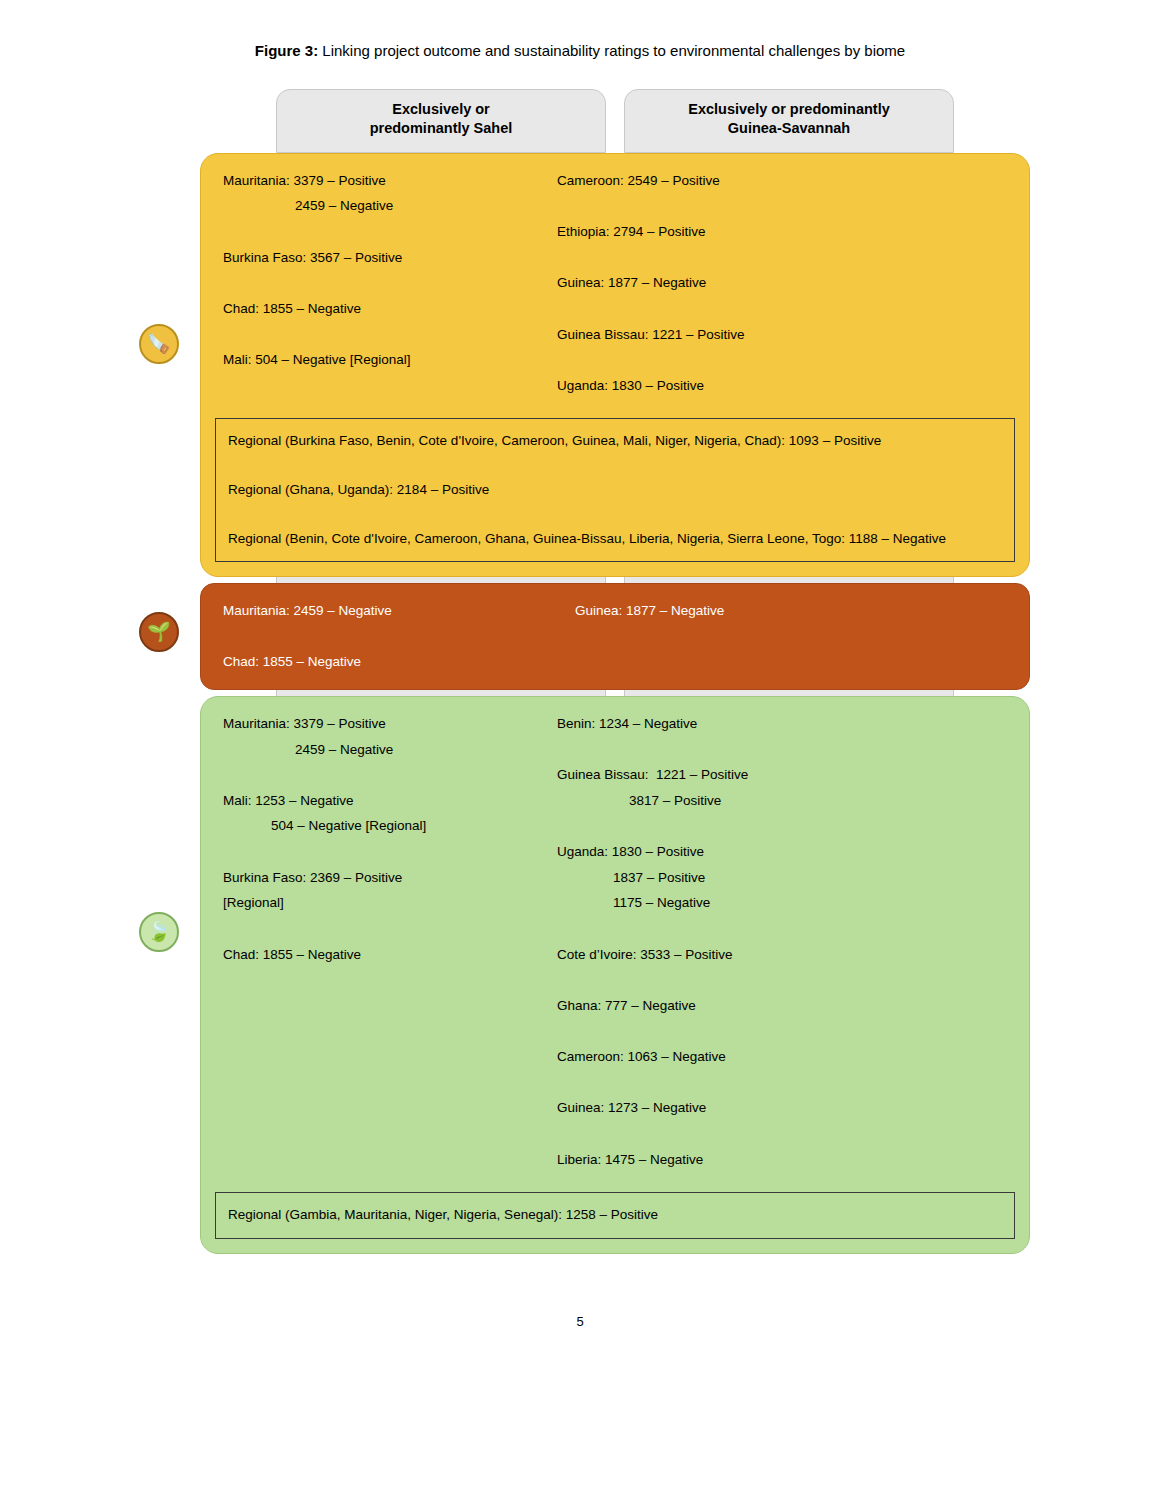Figure 3: Linking project outcome and sustainability ratings to environmental challenges by biome
Exclusively or
predominantly Sahel
Exclusively or predominantly
Guinea-Savannah
🪚
Mauritania: 3379 – Positive
2459 – Negative
Burkina Faso: 3567 – Positive
Chad: 1855 – Negative
Mali: 504 – Negative [Regional]
Cameroon: 2549 – Positive
Ethiopia: 2794 – Positive
Guinea: 1877 – Negative
Guinea Bissau: 1221 – Positive
Uganda: 1830 – Positive
Regional (Burkina Faso, Benin, Cote d'Ivoire, Cameroon, Guinea, Mali, Niger, Nigeria, Chad): 1093 – Positive
Regional (Ghana, Uganda): 2184 – Positive
Regional (Benin, Cote d'Ivoire, Cameroon, Ghana, Guinea-Bissau, Liberia, Nigeria, Sierra Leone, Togo: 1188 – Negative
🌱
Mauritania: 2459 – Negative
Chad: 1855 – Negative
Guinea: 1877 – Negative
🍃
Mauritania: 3379 – Positive
2459 – Negative
Mali: 1253 – Negative
504 – Negative [Regional]
Burkina Faso: 2369 – Positive
[Regional]
Chad: 1855 – Negative
Benin: 1234 – Negative
Guinea Bissau: 1221 – Positive
3817 – Positive
Uganda: 1830 – Positive
1837 – Positive
1175 – Negative
Cote d’Ivoire: 3533 – Positive
Ghana: 777 – Negative
Cameroon: 1063 – Negative
Guinea: 1273 – Negative
Liberia: 1475 – Negative
Regional (Gambia, Mauritania, Niger, Nigeria, Senegal): 1258 – Positive
5